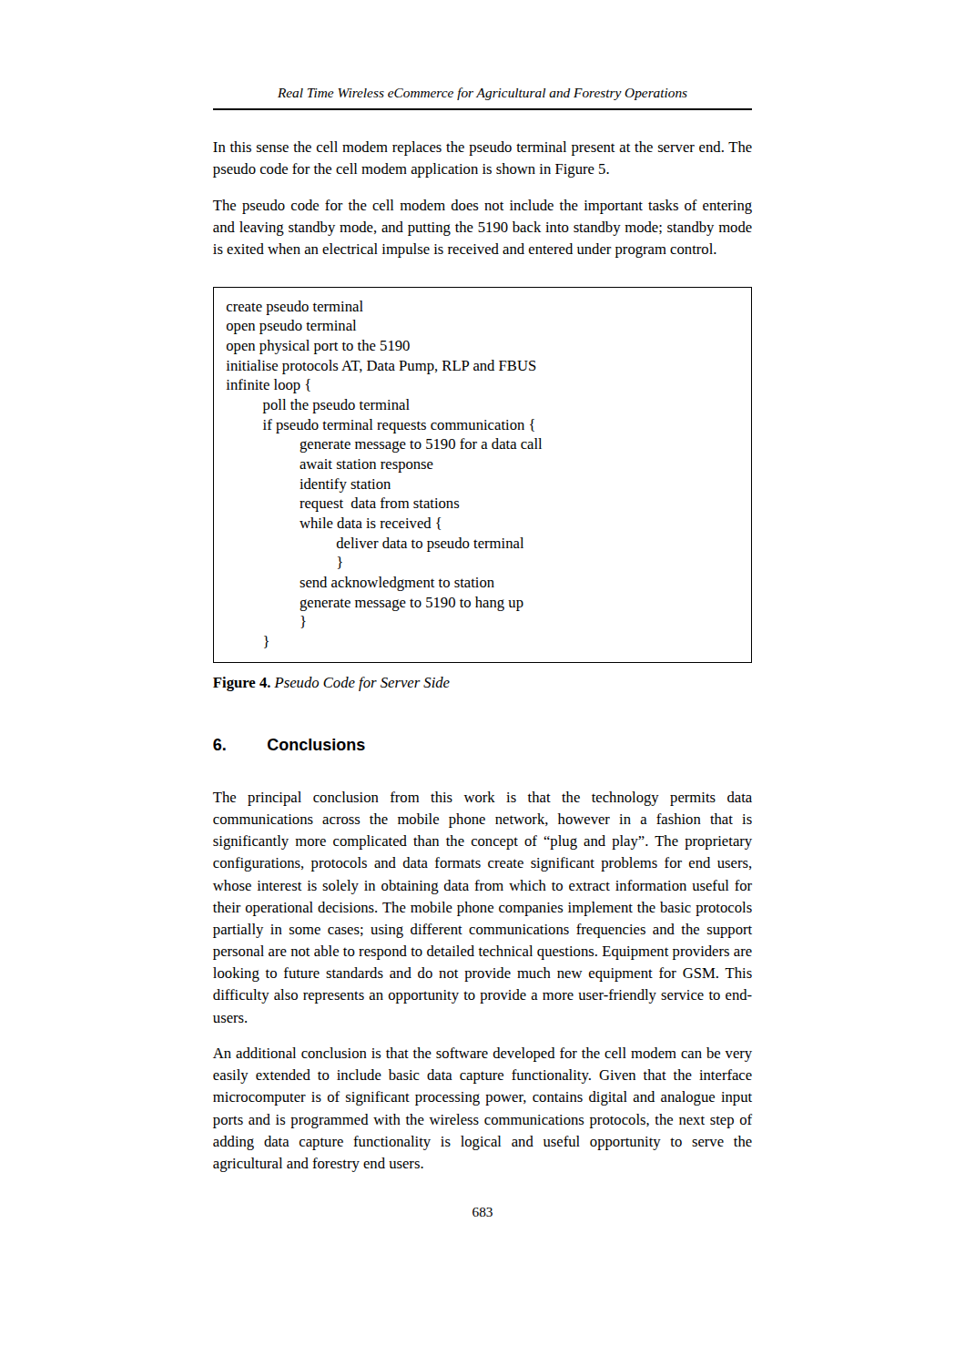Real Time Wireless eCommerce for Agricultural and Forestry Operations
In this sense the cell modem replaces the pseudo terminal present at the server end. The pseudo code for the cell modem application is shown in Figure 5.
The pseudo code for the cell modem does not include the important tasks of entering and leaving standby mode, and putting the 5190 back into standby mode; standby mode is exited when an electrical impulse is received and entered under program control.
create pseudo terminal
open pseudo terminal
open physical port to the 5190
initialise protocols AT, Data Pump, RLP and FBUS
infinite loop {
poll the pseudo terminal
if pseudo terminal requests communication {
generate message to 5190 for a data call
await station response
identify station
request data from stations
while data is received {
deliver data to pseudo terminal
}
send acknowledgment to station
generate message to 5190 to hang up
}
}
Figure 4. Pseudo Code for Server Side
6. Conclusions
The principal conclusion from this work is that the technology permits data communications across the mobile phone network, however in a fashion that is significantly more complicated than the concept of “plug and play”. The proprietary configurations, protocols and data formats create significant problems for end users, whose interest is solely in obtaining data from which to extract information useful for their operational decisions. The mobile phone companies implement the basic protocols partially in some cases; using different communications frequencies and the support personal are not able to respond to detailed technical questions. Equipment providers are looking to future standards and do not provide much new equipment for GSM. This difficulty also represents an opportunity to provide a more user-friendly service to end-users.
An additional conclusion is that the software developed for the cell modem can be very easily extended to include basic data capture functionality. Given that the interface microcomputer is of significant processing power, contains digital and analogue input ports and is programmed with the wireless communications protocols, the next step of adding data capture functionality is logical and useful opportunity to serve the agricultural and forestry end users.
683